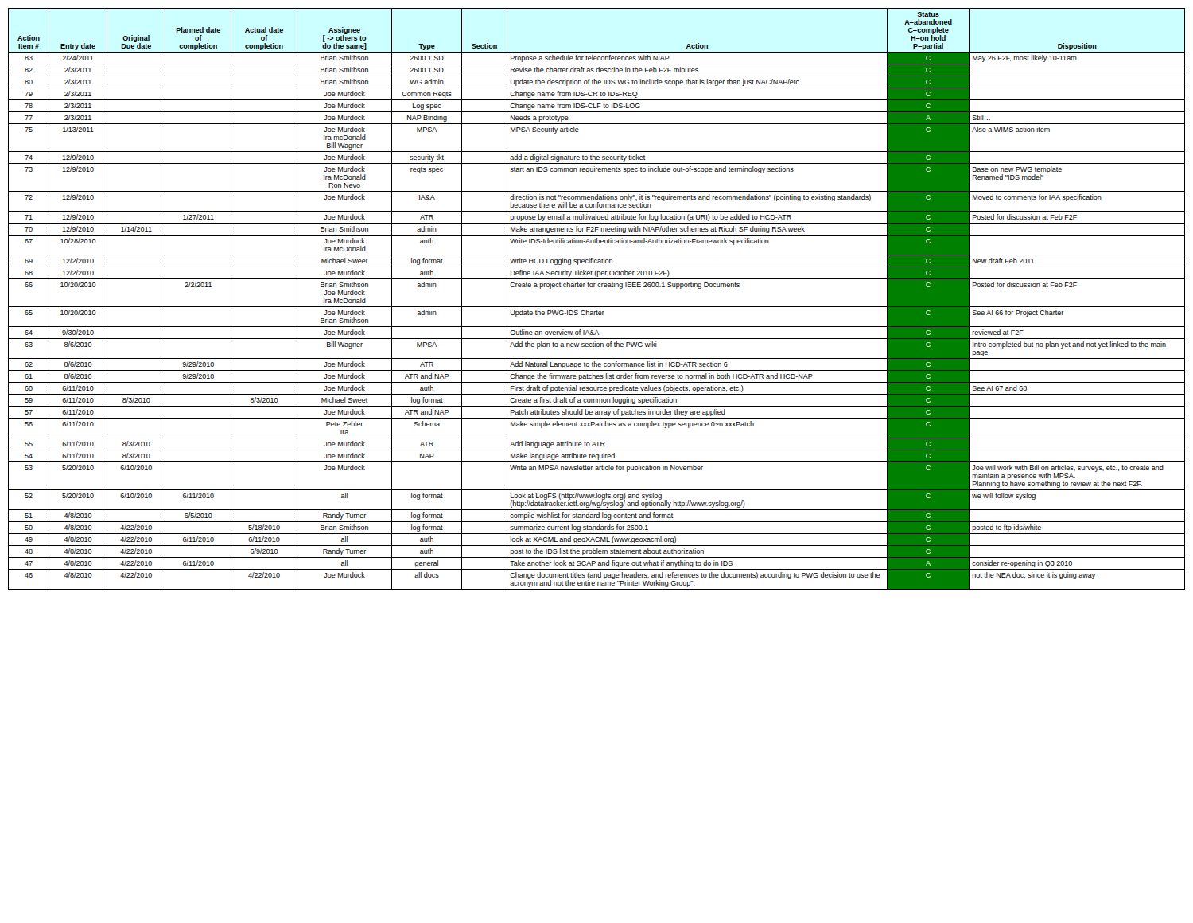| Action Item # | Entry date | Original Due date | Planned date of completion | Actual date of completion | Assignee [ -> others to do the same] | Type | Section | Action | Status A=abandoned C=complete H=on hold P=partial | Disposition |
| --- | --- | --- | --- | --- | --- | --- | --- | --- | --- | --- |
| 83 | 2/24/2011 | | | | Brian Smithson | 2600.1 SD | | Propose a schedule for teleconferences with NIAP | C | May 26 F2F, most likely 10-11am |
| 82 | 2/3/2011 | | | | Brian Smithson | 2600.1 SD | | Revise the charter draft as describe in the Feb F2F minutes | C | |
| 80 | 2/3/2011 | | | | Brian Smithson | WG admin | | Update the description of the IDS WG to include scope that is larger than just NAC/NAP/etc | C | |
| 79 | 2/3/2011 | | | | Joe Murdock | Common Reqts | | Change name from IDS-CR to IDS-REQ | C | |
| 78 | 2/3/2011 | | | | Joe Murdock | Log spec | | Change name from IDS-CLF to IDS-LOG | C | |
| 77 | 2/3/2011 | | | | Joe Murdock | NAP Binding | | Needs a prototype | A | Still… |
| 75 | 1/13/2011 | | | | Joe Murdock Ira mcDonald Bill Wagner | MPSA | | MPSA Security article | C | Also a WIMS action item |
| 74 | 12/9/2010 | | | | Joe Murdock | security tkt | | add a digital signature to the security ticket | C | |
| 73 | 12/9/2010 | | | | Joe Murdock Ira McDonald Ron Nevo | reqts spec | | start an IDS common requirements spec to include out-of-scope and terminology sections | C | Base on new PWG template Renamed "IDS model" |
| 72 | 12/9/2010 | | | | Joe Murdock | IA&A | | direction is not "recommendations only", it is "requirements and recommendations" (pointing to existing standards) because there will be a conformance section | C | Moved to comments for IAA specification |
| 71 | 12/9/2010 | | 1/27/2011 | | Joe Murdock | ATR | | propose by email a multivalued attribute for log location (a URI) to be added to HCD-ATR | C | Posted for discussion at Feb F2F |
| 70 | 12/9/2010 | 1/14/2011 | | | Brian Smithson | admin | | Make arrangements for F2F meeting with NIAP/other schemes at Ricoh SF during RSA week | C | |
| 67 | 10/28/2010 | | | | Joe Murdock Ira McDonald | auth | | Write IDS-Identification-Authentication-and-Authorization-Framework specification | C | |
| 69 | 12/2/2010 | | | | Michael Sweet | log format | | Write HCD Logging specification | C | New draft Feb 2011 |
| 68 | 12/2/2010 | | | | Joe Murdock | auth | | Define IAA Security Ticket (per October 2010 F2F) | C | |
| 66 | 10/20/2010 | | 2/2/2011 | | Brian Smithson Joe Murdock Ira McDonald | admin | | Create a project charter for creating IEEE 2600.1 Supporting Documents | C | Posted for discussion at Feb F2F |
| 65 | 10/20/2010 | | | | Joe Murdock Brian Smithson | admin | | Update the PWG-IDS Charter | C | See AI 66 for Project Charter |
| 64 | 9/30/2010 | | | | Joe Murdock | | | Outline an overview of IA&A | C | reviewed at F2F |
| 63 | 8/6/2010 | | | | Bill Wagner | MPSA | | Add the plan to a new section of the PWG wiki | C | Intro completed but no plan yet and not yet linked to the main page |
| 62 | 8/6/2010 | | 9/29/2010 | | Joe Murdock | ATR | | Add Natural Language to the conformance list in HCD-ATR section 6 | C | |
| 61 | 8/6/2010 | | 9/29/2010 | | Joe Murdock | ATR and NAP | | Change the firmware patches list order from reverse to normal in both HCD-ATR and HCD-NAP | C | |
| 60 | 6/11/2010 | | | | Joe Murdock | auth | | First draft of potential resource predicate values (objects, operations, etc.) | C | See AI 67 and 68 |
| 59 | 6/11/2010 | 8/3/2010 | | 8/3/2010 | Michael Sweet | log format | | Create a first draft of a common logging specification | C | |
| 57 | 6/11/2010 | | | | Joe Murdock | ATR and NAP | | Patch attributes should be array of patches in order they are applied | C | |
| 56 | 6/11/2010 | | | | Pete Zehler Ira | Schema | | Make simple element xxxPatches as a complex type sequence 0~n xxxPatch | C | |
| 55 | 6/11/2010 | 8/3/2010 | | | Joe Murdock | ATR | | Add language attribute to ATR | C | |
| 54 | 6/11/2010 | 8/3/2010 | | | Joe Murdock | NAP | | Make language attribute required | C | |
| 53 | 5/20/2010 | 6/10/2010 | | | Joe Murdock | | | Write an MPSA newsletter article for publication in November | C | Joe will work with Bill on articles, surveys, etc., to create and maintain a presence with MPSA. Planning to have something to review at the next F2F. |
| 52 | 5/20/2010 | 6/10/2010 | 6/11/2010 | | all | log format | | Look at LogFS (http://www.logfs.org) and syslog (http://datatracker.ietf.org/wg/syslog/ and optionally http://www.syslog.org/) | C | we will follow syslog |
| 51 | 4/8/2010 | | 6/5/2010 | | Randy Turner | log format | | compile wishlist for standard log content and format | C | |
| 50 | 4/8/2010 | 4/22/2010 | | 5/18/2010 | Brian Smithson | log format | | summarize current log standards for 2600.1 | C | posted to ftp ids/white |
| 49 | 4/8/2010 | 4/22/2010 | 6/11/2010 | 6/11/2010 | all | auth | | look at XACML and geoXACML (www.geoxacml.org) | C | |
| 48 | 4/8/2010 | 4/22/2010 | | 6/9/2010 | Randy Turner | auth | | post to the IDS list the problem statement about authorization | C | |
| 47 | 4/8/2010 | 4/22/2010 | 6/11/2010 | | all | general | | Take another look at SCAP and figure out what if anything to do in IDS | A | consider re-opening in Q3 2010 |
| 46 | 4/8/2010 | 4/22/2010 | | 4/22/2010 | Joe Murdock | all docs | | Change document titles (and page headers, and references to the documents) according to PWG decision to use the acronym and not the entire name "Printer Working Group". | C | not the NEA doc, since it is going away |